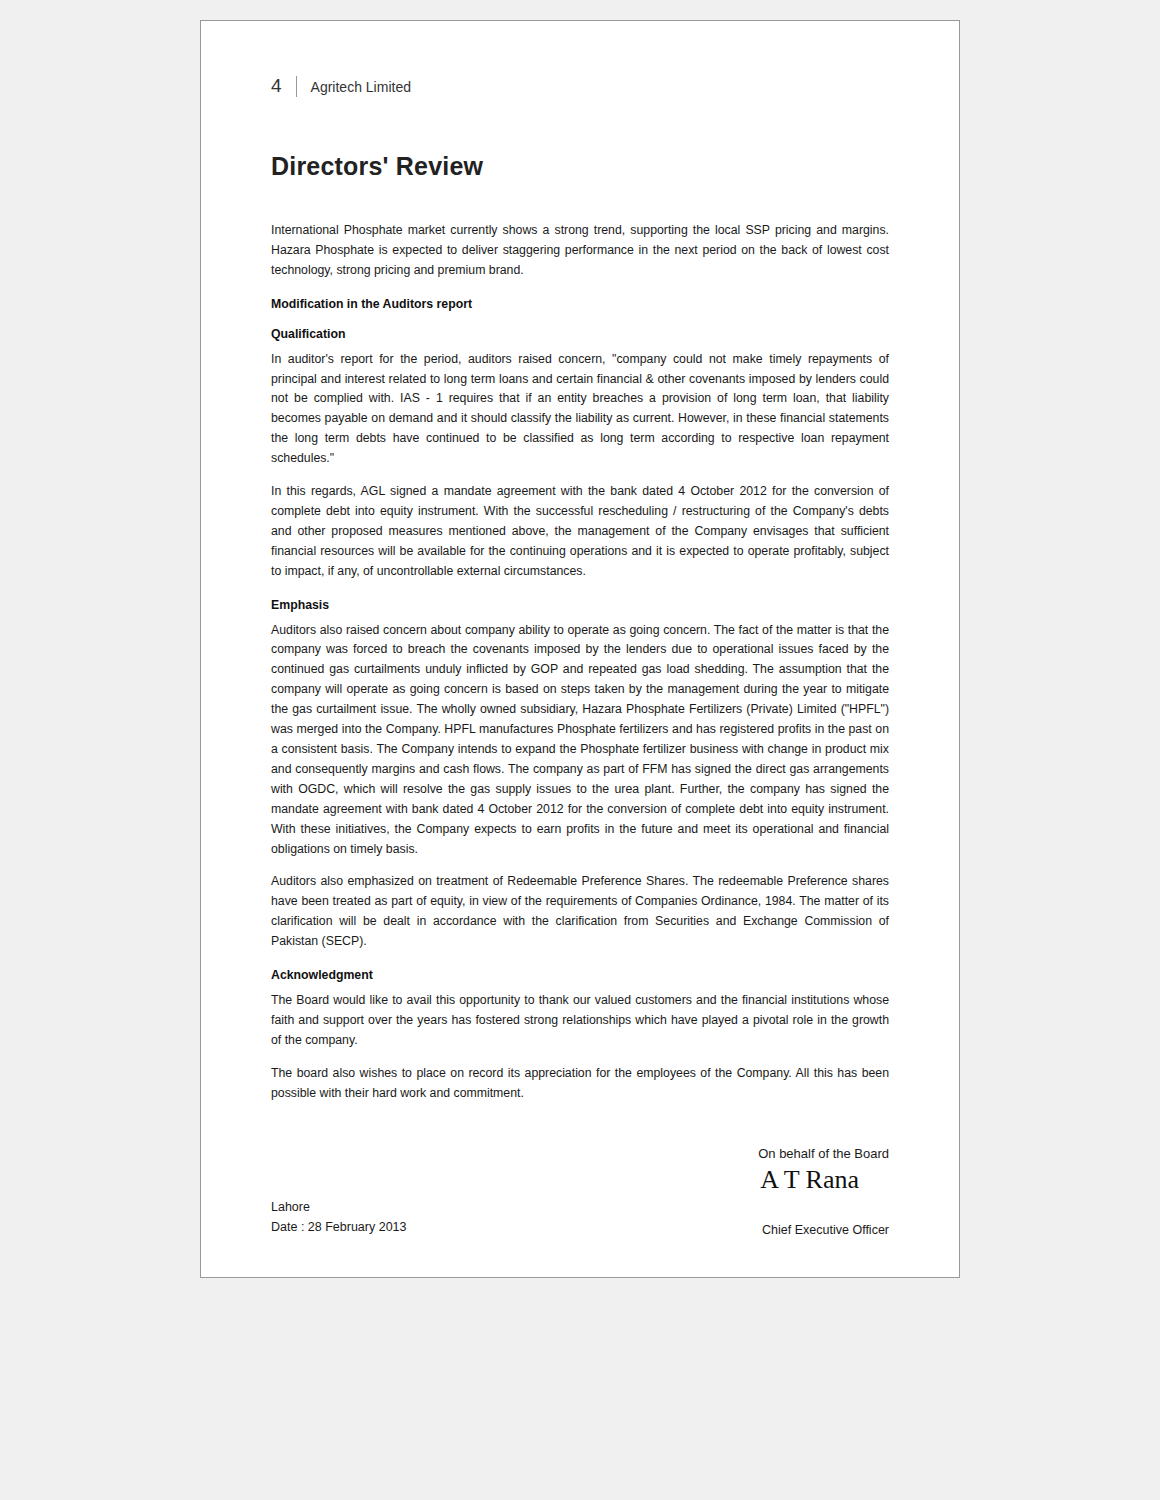4
Agritech Limited
Directors' Review
International Phosphate market currently shows a strong trend, supporting the local SSP pricing and margins. Hazara Phosphate is expected to deliver staggering performance in the next period on the back of lowest cost technology, strong pricing and premium brand.
Modification in the Auditors report
Qualification
In auditor's report for the period, auditors raised concern, "company could not make timely repayments of principal and interest related to long term loans and certain financial & other covenants imposed by lenders could not be complied with. IAS - 1 requires that if an entity breaches a provision of long term loan, that liability becomes payable on demand and it should classify the liability as current. However, in these financial statements the long term debts have continued to be classified as long term according to respective loan repayment schedules."
In this regards, AGL signed a mandate agreement with the bank dated 4 October 2012 for the conversion of complete debt into equity instrument. With the successful rescheduling / restructuring of the Company's debts and other proposed measures mentioned above, the management of the Company envisages that sufficient financial resources will be available for the continuing operations and it is expected to operate profitably, subject to impact, if any, of uncontrollable external circumstances.
Emphasis
Auditors also raised concern about company ability to operate as going concern. The fact of the matter is that the company was forced to breach the covenants imposed by the lenders due to operational issues faced by the continued gas curtailments unduly inflicted by GOP and repeated gas load shedding. The assumption that the company will operate as going concern is based on steps taken by the management during the year to mitigate the gas curtailment issue. The wholly owned subsidiary, Hazara Phosphate Fertilizers (Private) Limited ("HPFL") was merged into the Company. HPFL manufactures Phosphate fertilizers and has registered profits in the past on a consistent basis. The Company intends to expand the Phosphate fertilizer business with change in product mix and consequently margins and cash flows. The company as part of FFM has signed the direct gas arrangements with OGDC, which will resolve the gas supply issues to the urea plant. Further, the company has signed the mandate agreement with bank dated 4 October 2012 for the conversion of complete debt into equity instrument. With these initiatives, the Company expects to earn profits in the future and meet its operational and financial obligations on timely basis.
Auditors also emphasized on treatment of Redeemable Preference Shares. The redeemable Preference shares have been treated as part of equity, in view of the requirements of Companies Ordinance, 1984. The matter of its clarification will be dealt in accordance with the clarification from Securities and Exchange Commission of Pakistan (SECP).
Acknowledgment
The Board would like to avail this opportunity to thank our valued customers and the financial institutions whose faith and support over the years has fostered strong relationships which have played a pivotal role in the growth of the company.
The board also wishes to place on record its appreciation for the employees of the Company. All this has been possible with their hard work and commitment.
On behalf of the Board
A T Rana
Lahore
Date : 28 February 2013
Chief Executive Officer